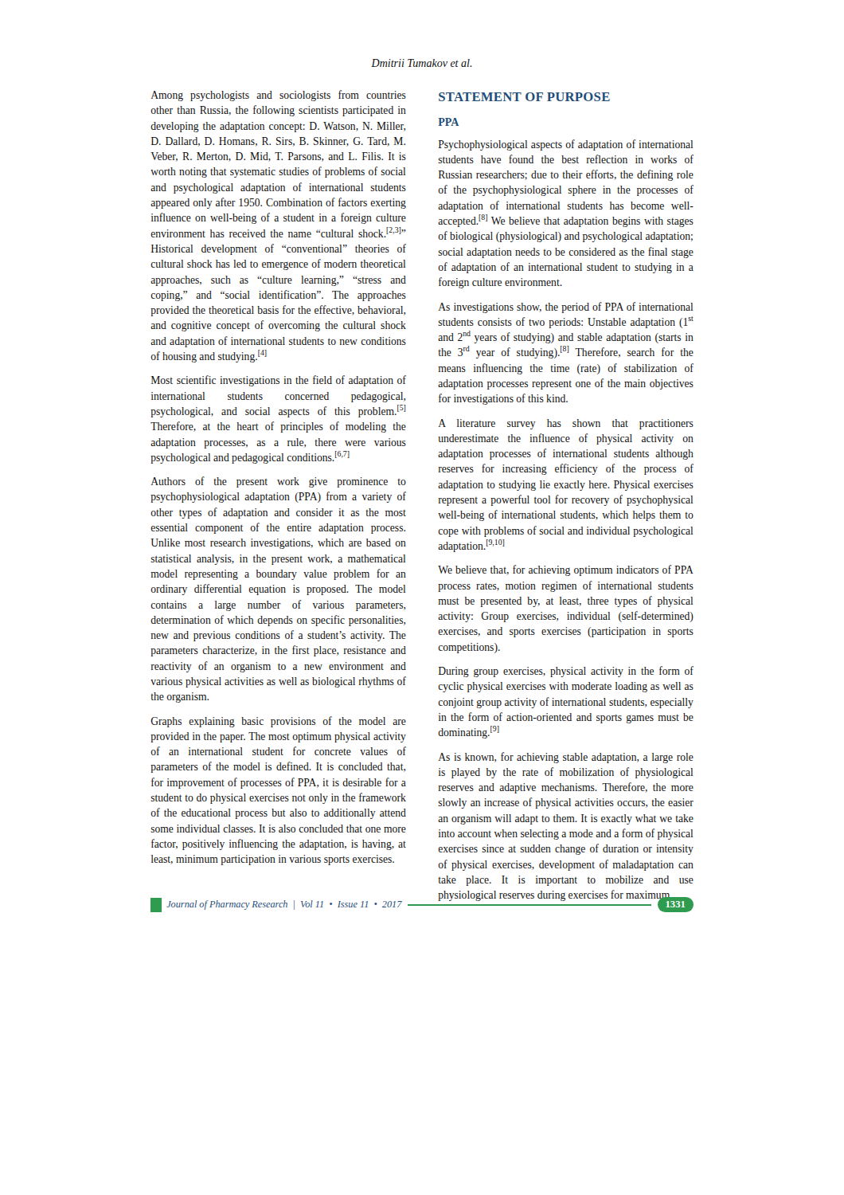Dmitrii Tumakov et al.
Among psychologists and sociologists from countries other than Russia, the following scientists participated in developing the adaptation concept: D. Watson, N. Miller, D. Dallard, D. Homans, R. Sirs, B. Skinner, G. Tard, M. Veber, R. Merton, D. Mid, T. Parsons, and L. Filis. It is worth noting that systematic studies of problems of social and psychological adaptation of international students appeared only after 1950. Combination of factors exerting influence on well-being of a student in a foreign culture environment has received the name “cultural shock.[2,3]” Historical development of “conventional” theories of cultural shock has led to emergence of modern theoretical approaches, such as “culture learning,” “stress and coping,” and “social identification”. The approaches provided the theoretical basis for the effective, behavioral, and cognitive concept of overcoming the cultural shock and adaptation of international students to new conditions of housing and studying.[4]
Most scientific investigations in the field of adaptation of international students concerned pedagogical, psychological, and social aspects of this problem.[5] Therefore, at the heart of principles of modeling the adaptation processes, as a rule, there were various psychological and pedagogical conditions.[6,7]
Authors of the present work give prominence to psychophysiological adaptation (PPA) from a variety of other types of adaptation and consider it as the most essential component of the entire adaptation process. Unlike most research investigations, which are based on statistical analysis, in the present work, a mathematical model representing a boundary value problem for an ordinary differential equation is proposed. The model contains a large number of various parameters, determination of which depends on specific personalities, new and previous conditions of a student’s activity. The parameters characterize, in the first place, resistance and reactivity of an organism to a new environment and various physical activities as well as biological rhythms of the organism.
Graphs explaining basic provisions of the model are provided in the paper. The most optimum physical activity of an international student for concrete values of parameters of the model is defined. It is concluded that, for improvement of processes of PPA, it is desirable for a student to do physical exercises not only in the framework of the educational process but also to additionally attend some individual classes. It is also concluded that one more factor, positively influencing the adaptation, is having, at least, minimum participation in various sports exercises.
STATEMENT OF PURPOSE
PPA
Psychophysiological aspects of adaptation of international students have found the best reflection in works of Russian researchers; due to their efforts, the defining role of the psychophysiological sphere in the processes of adaptation of international students has become well-accepted.[8] We believe that adaptation begins with stages of biological (physiological) and psychological adaptation; social adaptation needs to be considered as the final stage of adaptation of an international student to studying in a foreign culture environment.
As investigations show, the period of PPA of international students consists of two periods: Unstable adaptation (1st and 2nd years of studying) and stable adaptation (starts in the 3rd year of studying).[8] Therefore, search for the means influencing the time (rate) of stabilization of adaptation processes represent one of the main objectives for investigations of this kind.
A literature survey has shown that practitioners underestimate the influence of physical activity on adaptation processes of international students although reserves for increasing efficiency of the process of adaptation to studying lie exactly here. Physical exercises represent a powerful tool for recovery of psychophysical well-being of international students, which helps them to cope with problems of social and individual psychological adaptation.[9,10]
We believe that, for achieving optimum indicators of PPA process rates, motion regimen of international students must be presented by, at least, three types of physical activity: Group exercises, individual (self-determined) exercises, and sports exercises (participation in sports competitions).
During group exercises, physical activity in the form of cyclic physical exercises with moderate loading as well as conjoint group activity of international students, especially in the form of action-oriented and sports games must be dominating.[9]
As is known, for achieving stable adaptation, a large role is played by the rate of mobilization of physiological reserves and adaptive mechanisms. Therefore, the more slowly an increase of physical activities occurs, the easier an organism will adapt to them. It is exactly what we take into account when selecting a mode and a form of physical exercises since at sudden change of duration or intensity of physical exercises, development of maladaptation can take place. It is important to mobilize and use physiological reserves during exercises for maximum
Journal of Pharmacy Research | Vol 11 • Issue 11 • 2017
1331